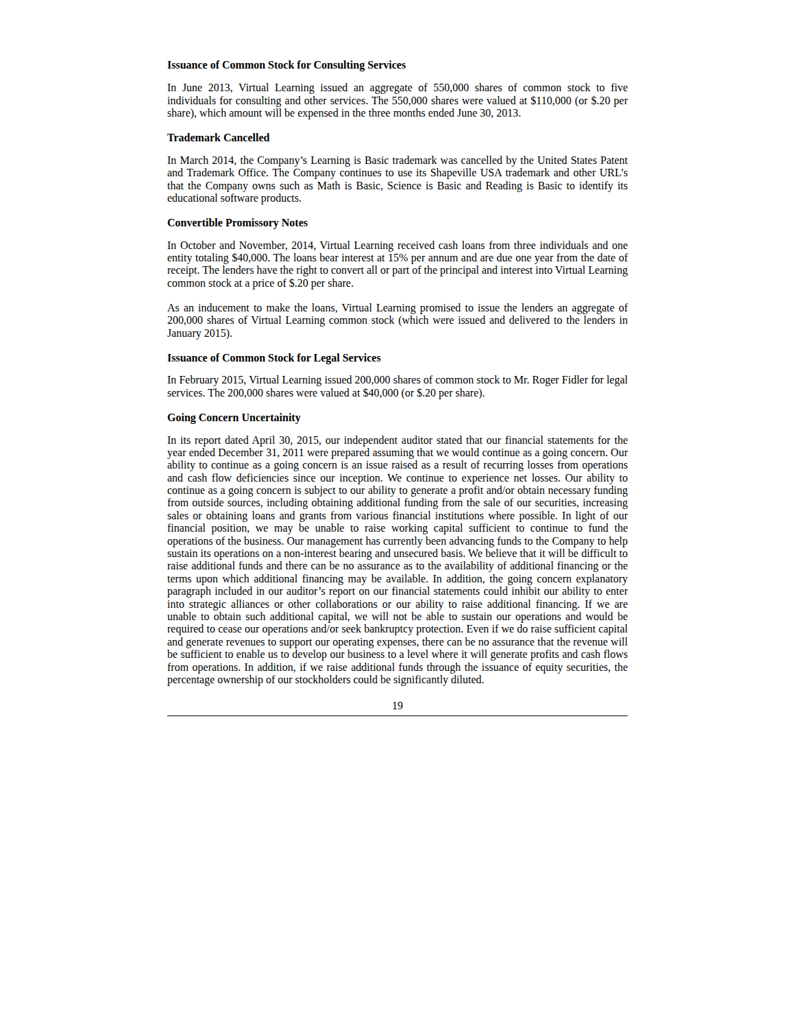Issuance of Common Stock for Consulting Services
In June 2013, Virtual Learning issued an aggregate of 550,000 shares of common stock to five individuals for consulting and other services. The 550,000 shares were valued at $110,000 (or $.20 per share), which amount will be expensed in the three months ended June 30, 2013.
Trademark Cancelled
In March 2014, the Company’s Learning is Basic trademark was cancelled by the United States Patent and Trademark Office. The Company continues to use its Shapeville USA trademark and other URL’s that the Company owns such as Math is Basic, Science is Basic and Reading is Basic to identify its educational software products.
Convertible Promissory Notes
In October and November, 2014, Virtual Learning received cash loans from three individuals and one entity totaling $40,000. The loans bear interest at 15% per annum and are due one year from the date of receipt. The lenders have the right to convert all or part of the principal and interest into Virtual Learning common stock at a price of $.20 per share.
As an inducement to make the loans, Virtual Learning promised to issue the lenders an aggregate of 200,000 shares of Virtual Learning common stock (which were issued and delivered to the lenders in January 2015).
Issuance of Common Stock for Legal Services
In February 2015, Virtual Learning issued 200,000 shares of common stock to Mr. Roger Fidler for legal services. The 200,000 shares were valued at $40,000 (or $.20 per share).
Going Concern Uncertainity
In its report dated April 30, 2015, our independent auditor stated that our financial statements for the year ended December 31, 2011 were prepared assuming that we would continue as a going concern. Our ability to continue as a going concern is an issue raised as a result of recurring losses from operations and cash flow deficiencies since our inception. We continue to experience net losses. Our ability to continue as a going concern is subject to our ability to generate a profit and/or obtain necessary funding from outside sources, including obtaining additional funding from the sale of our securities, increasing sales or obtaining loans and grants from various financial institutions where possible. In light of our financial position, we may be unable to raise working capital sufficient to continue to fund the operations of the business. Our management has currently been advancing funds to the Company to help sustain its operations on a non-interest bearing and unsecured basis. We believe that it will be difficult to raise additional funds and there can be no assurance as to the availability of additional financing or the terms upon which additional financing may be available. In addition, the going concern explanatory paragraph included in our auditor’s report on our financial statements could inhibit our ability to enter into strategic alliances or other collaborations or our ability to raise additional financing. If we are unable to obtain such additional capital, we will not be able to sustain our operations and would be required to cease our operations and/or seek bankruptcy protection. Even if we do raise sufficient capital and generate revenues to support our operating expenses, there can be no assurance that the revenue will be sufficient to enable us to develop our business to a level where it will generate profits and cash flows from operations. In addition, if we raise additional funds through the issuance of equity securities, the percentage ownership of our stockholders could be significantly diluted.
19